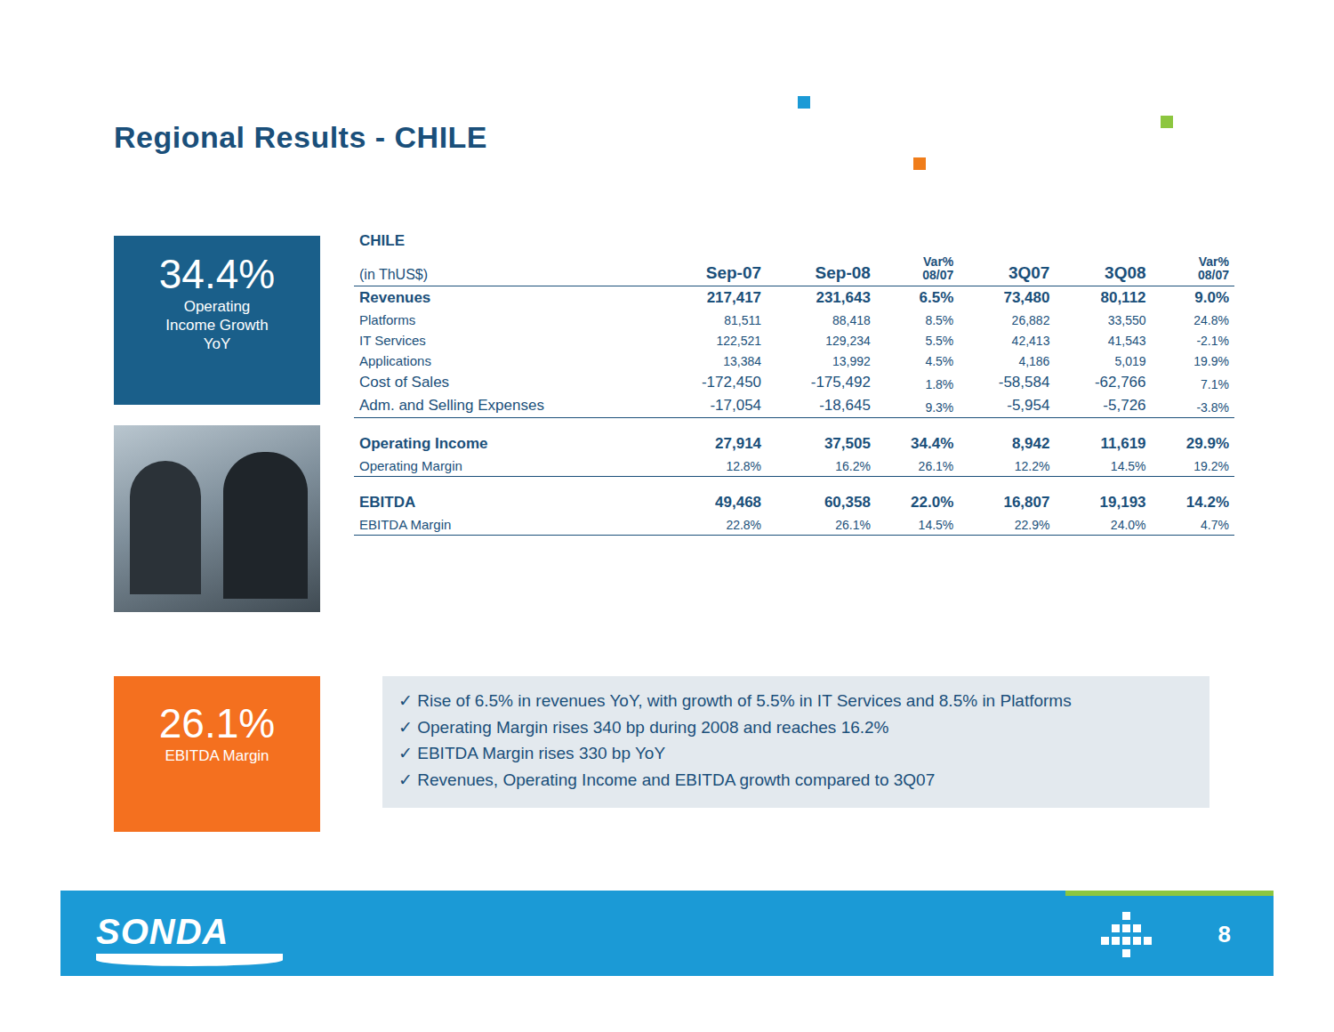Regional Results - CHILE
34.4%
Operating
Income Growth
YoY
26.1%
EBITDA Margin
| CHILE |
| (in ThUS$) | Sep-07 | Sep-08 | Var% 08/07 | 3Q07 | 3Q08 | Var% 08/07 |
| Revenues | 217,417 | 231,643 | 6.5% | 73,480 | 80,112 | 9.0% |
| Platforms | 81,511 | 88,418 | 8.5% | 26,882 | 33,550 | 24.8% |
| IT Services | 122,521 | 129,234 | 5.5% | 42,413 | 41,543 | -2.1% |
| Applications | 13,384 | 13,992 | 4.5% | 4,186 | 5,019 | 19.9% |
| Cost of Sales | -172,450 | -175,492 | 1.8% | -58,584 | -62,766 | 7.1% |
| Adm. and Selling Expenses | -17,054 | -18,645 | 9.3% | -5,954 | -5,726 | -3.8% |
| Operating Income | 27,914 | 37,505 | 34.4% | 8,942 | 11,619 | 29.9% |
| Operating Margin | 12.8% | 16.2% | 26.1% | 12.2% | 14.5% | 19.2% |
| EBITDA | 49,468 | 60,358 | 22.0% | 16,807 | 19,193 | 14.2% |
| EBITDA Margin | 22.8% | 26.1% | 14.5% | 22.9% | 24.0% | 4.7% |
✓ Rise of 6.5% in revenues YoY, with growth of 5.5% in IT Services and 8.5% in Platforms
✓ Operating Margin rises 340 bp during 2008 and reaches 16.2%
✓ EBITDA Margin rises 330 bp YoY
✓ Revenues, Operating Income and EBITDA growth compared to 3Q07
SONDA
8